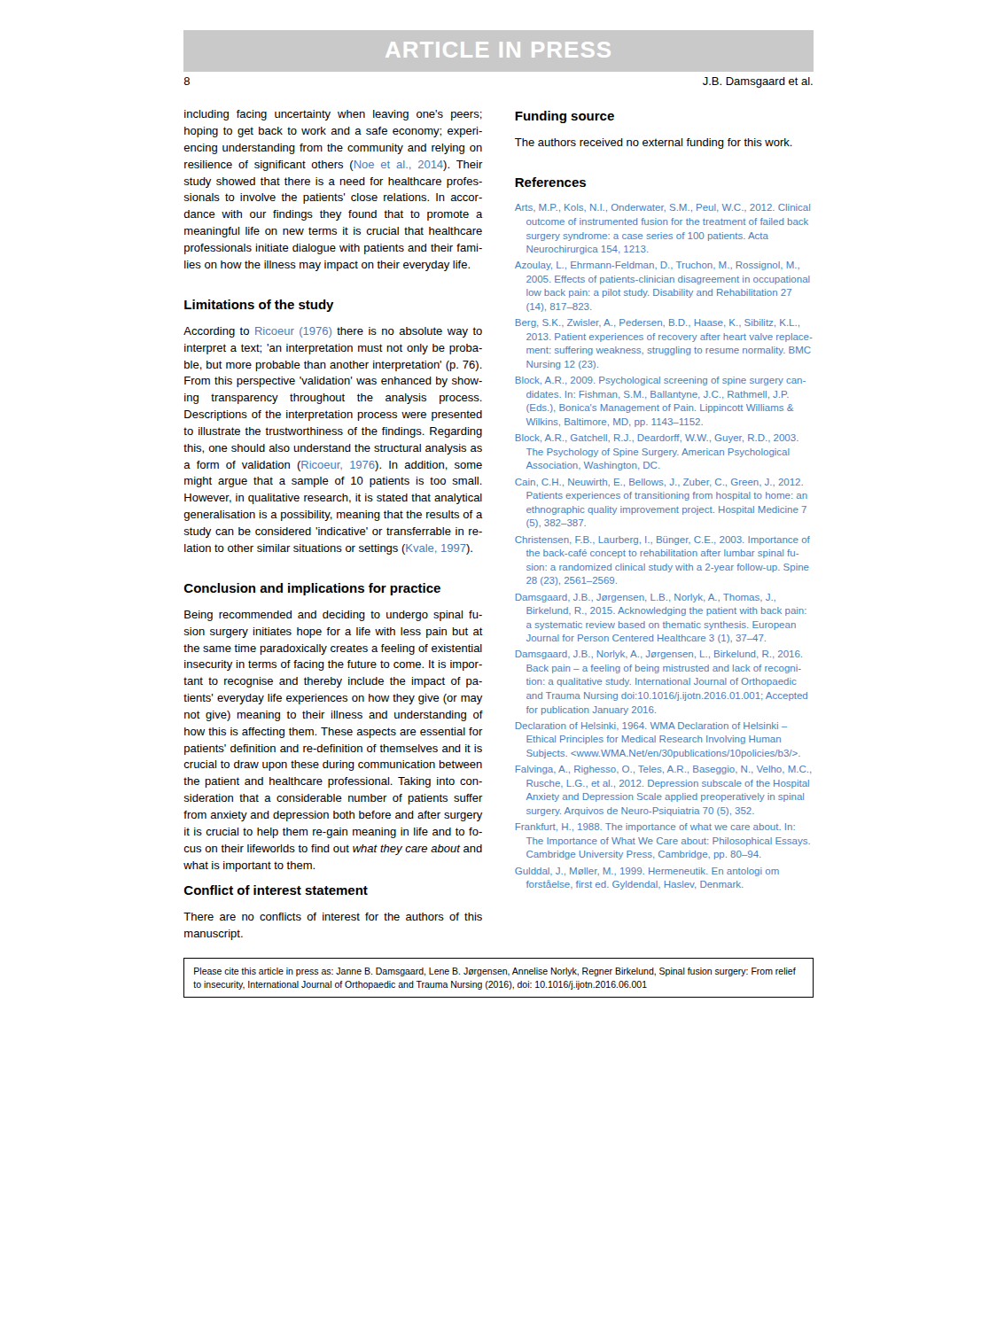ARTICLE IN PRESS
8 J.B. Damsgaard et al.
including facing uncertainty when leaving one's peers; hoping to get back to work and a safe economy; experiencing understanding from the community and relying on resilience of significant others (Noe et al., 2014). Their study showed that there is a need for healthcare professionals to involve the patients' close relations. In accordance with our findings they found that to promote a meaningful life on new terms it is crucial that healthcare professionals initiate dialogue with patients and their families on how the illness may impact on their everyday life.
Limitations of the study
According to Ricoeur (1976) there is no absolute way to interpret a text; 'an interpretation must not only be probable, but more probable than another interpretation' (p. 76). From this perspective 'validation' was enhanced by showing transparency throughout the analysis process. Descriptions of the interpretation process were presented to illustrate the trustworthiness of the findings. Regarding this, one should also understand the structural analysis as a form of validation (Ricoeur, 1976). In addition, some might argue that a sample of 10 patients is too small. However, in qualitative research, it is stated that analytical generalisation is a possibility, meaning that the results of a study can be considered 'indicative' or transferrable in relation to other similar situations or settings (Kvale, 1997).
Conclusion and implications for practice
Being recommended and deciding to undergo spinal fusion surgery initiates hope for a life with less pain but at the same time paradoxically creates a feeling of existential insecurity in terms of facing the future to come. It is important to recognise and thereby include the impact of patients' everyday life experiences on how they give (or may not give) meaning to their illness and understanding of how this is affecting them. These aspects are essential for patients' definition and re-definition of themselves and it is crucial to draw upon these during communication between the patient and healthcare professional. Taking into consideration that a considerable number of patients suffer from anxiety and depression both before and after surgery it is crucial to help them re-gain meaning in life and to focus on their lifeworlds to find out what they care about and what is important to them.
Conflict of interest statement
There are no conflicts of interest for the authors of this manuscript.
Funding source
The authors received no external funding for this work.
References
Arts, M.P., Kols, N.I., Onderwater, S.M., Peul, W.C., 2012. Clinical outcome of instrumented fusion for the treatment of failed back surgery syndrome: a case series of 100 patients. Acta Neurochirurgica 154, 1213.
Azoulay, L., Ehrmann-Feldman, D., Truchon, M., Rossignol, M., 2005. Effects of patients-clinician disagreement in occupational low back pain: a pilot study. Disability and Rehabilitation 27 (14), 817–823.
Berg, S.K., Zwisler, A., Pedersen, B.D., Haase, K., Sibilitz, K.L., 2013. Patient experiences of recovery after heart valve replacement: suffering weakness, struggling to resume normality. BMC Nursing 12 (23).
Block, A.R., 2009. Psychological screening of spine surgery candidates. In: Fishman, S.M., Ballantyne, J.C., Rathmell, J.P. (Eds.), Bonica's Management of Pain. Lippincott Williams & Wilkins, Baltimore, MD, pp. 1143–1152.
Block, A.R., Gatchell, R.J., Deardorff, W.W., Guyer, R.D., 2003. The Psychology of Spine Surgery. American Psychological Association, Washington, DC.
Cain, C.H., Neuwirth, E., Bellows, J., Zuber, C., Green, J., 2012. Patients experiences of transitioning from hospital to home: an ethnographic quality improvement project. Hospital Medicine 7 (5), 382–387.
Christensen, F.B., Laurberg, I., Bünger, C.E., 2003. Importance of the back-café concept to rehabilitation after lumbar spinal fusion: a randomized clinical study with a 2-year follow-up. Spine 28 (23), 2561–2569.
Damsgaard, J.B., Jørgensen, L.B., Norlyk, A., Thomas, J., Birkelund, R., 2015. Acknowledging the patient with back pain: a systematic review based on thematic synthesis. European Journal for Person Centered Healthcare 3 (1), 37–47.
Damsgaard, J.B., Norlyk, A., Jørgensen, L., Birkelund, R., 2016. Back pain – a feeling of being mistrusted and lack of recognition: a qualitative study. International Journal of Orthopaedic and Trauma Nursing doi:10.1016/j.ijotn.2016.01.001; Accepted for publication January 2016.
Declaration of Helsinki, 1964. WMA Declaration of Helsinki – Ethical Principles for Medical Research Involving Human Subjects. <www.WMA.Net/en/30publications/10policies/b3/>.
Falvinga, A., Righesso, O., Teles, A.R., Baseggio, N., Velho, M.C., Rusche, L.G., et al., 2012. Depression subscale of the Hospital Anxiety and Depression Scale applied preoperatively in spinal surgery. Arquivos de Neuro-Psiquiatria 70 (5), 352.
Frankfurt, H., 1988. The importance of what we care about. In: The Importance of What We Care about: Philosophical Essays. Cambridge University Press, Cambridge, pp. 80–94.
Gulddal, J., Møller, M., 1999. Hermeneutik. En antologi om forståelse, first ed. Gyldendal, Haslev, Denmark.
Please cite this article in press as: Janne B. Damsgaard, Lene B. Jørgensen, Annelise Norlyk, Regner Birkelund, Spinal fusion surgery: From relief to insecurity, International Journal of Orthopaedic and Trauma Nursing (2016), doi: 10.1016/j.ijotn.2016.06.001